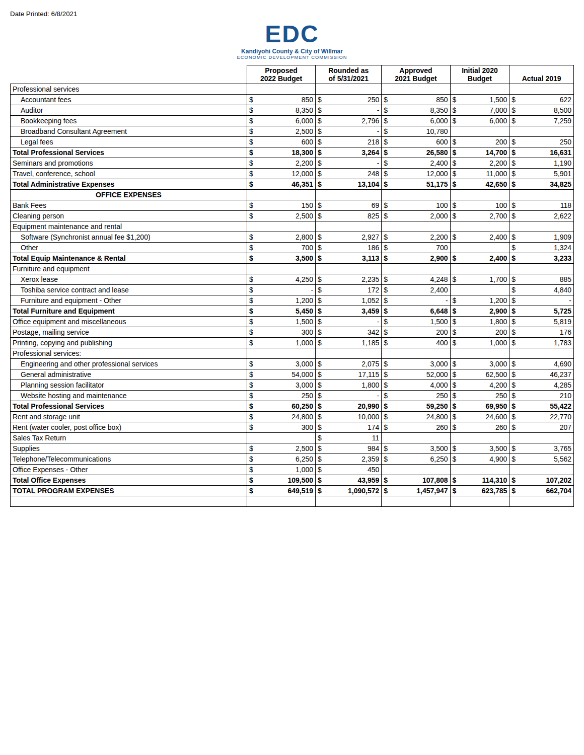Date Printed: 6/8/2021
EDC
Kandiyohi County & City of Willmar
ECONOMIC DEVELOPMENT COMMISSION
| | Proposed 2022 Budget | Rounded as of 5/31/2021 | Approved 2021 Budget | Initial 2020 Budget | Actual 2019 |
| --- | --- | --- | --- | --- | --- |
| Professional services | | | | | | | | | | |
| Accountant fees | $ | 850 | $ | 250 | $ | 850 | $ | 1,500 | $ | 622 |
| Auditor | $ | 8,350 | $ | - | $ | 8,350 | $ | 7,000 | $ | 8,500 |
| Bookkeeping fees | $ | 6,000 | $ | 2,796 | $ | 6,000 | $ | 6,000 | $ | 7,259 |
| Broadband Consultant Agreement | $ | 2,500 | $ | - | $ | 10,780 | | | | |
| Legal fees | $ | 600 | $ | 218 | $ | 600 | $ | 200 | $ | 250 |
| Total Professional Services | $ | 18,300 | $ | 3,264 | $ | 26,580 | $ | 14,700 | $ | 16,631 |
| Seminars and promotions | $ | 2,200 | $ | - | $ | 2,400 | $ | 2,200 | $ | 1,190 |
| Travel, conference, school | $ | 12,000 | $ | 248 | $ | 12,000 | $ | 11,000 | $ | 5,901 |
| Total Administrative Expenses | $ | 46,351 | $ | 13,104 | $ | 51,175 | $ | 42,650 | $ | 34,825 |
| OFFICE EXPENSES | | | | | | | | | | |
| Bank Fees | $ | 150 | $ | 69 | $ | 100 | $ | 100 | $ | 118 |
| Cleaning person | $ | 2,500 | $ | 825 | $ | 2,000 | $ | 2,700 | $ | 2,622 |
| Equipment maintenance and rental | | | | | | | | | | |
| Software (Synchronist annual fee $1,200) | $ | 2,800 | $ | 2,927 | $ | 2,200 | $ | 2,400 | $ | 1,909 |
| Other | $ | 700 | $ | 186 | $ | 700 | | | $ | 1,324 |
| Total Equip Maintenance & Rental | $ | 3,500 | $ | 3,113 | $ | 2,900 | $ | 2,400 | $ | 3,233 |
| Furniture and equipment | | | | | | | | | | |
| Xerox lease | $ | 4,250 | $ | 2,235 | $ | 4,248 | $ | 1,700 | $ | 885 |
| Toshiba service contract and lease | $ | - | $ | 172 | $ | 2,400 | | | $ | 4,840 |
| Furniture and equipment - Other | $ | 1,200 | $ | 1,052 | $ | - | $ | 1,200 | $ | - |
| Total Furniture and Equipment | $ | 5,450 | $ | 3,459 | $ | 6,648 | $ | 2,900 | $ | 5,725 |
| Office equipment and miscellaneous | $ | 1,500 | $ | - | $ | 1,500 | $ | 1,800 | $ | 5,819 |
| Postage, mailing service | $ | 300 | $ | 342 | $ | 200 | $ | 200 | $ | 176 |
| Printing, copying and publishing | $ | 1,000 | $ | 1,185 | $ | 400 | $ | 1,000 | $ | 1,783 |
| Professional services: | | | | | | | | | | |
| Engineering and other professional services | $ | 3,000 | $ | 2,075 | $ | 3,000 | $ | 3,000 | $ | 4,690 |
| General administrative | $ | 54,000 | $ | 17,115 | $ | 52,000 | $ | 62,500 | $ | 46,237 |
| Planning session facilitator | $ | 3,000 | $ | 1,800 | $ | 4,000 | $ | 4,200 | $ | 4,285 |
| Website hosting and maintenance | $ | 250 | $ | - | $ | 250 | $ | 250 | $ | 210 |
| Total Professional Services | $ | 60,250 | $ | 20,990 | $ | 59,250 | $ | 69,950 | $ | 55,422 |
| Rent and storage unit | $ | 24,800 | $ | 10,000 | $ | 24,800 | $ | 24,600 | $ | 22,770 |
| Rent (water cooler, post office box) | $ | 300 | $ | 174 | $ | 260 | $ | 260 | $ | 207 |
| Sales Tax Return | | | $ | 11 | | | | | | |
| Supplies | $ | 2,500 | $ | 984 | $ | 3,500 | $ | 3,500 | $ | 3,765 |
| Telephone/Telecommunications | $ | 6,250 | $ | 2,359 | $ | 6,250 | $ | 4,900 | $ | 5,562 |
| Office Expenses - Other | $ | 1,000 | $ | 450 | | | | | | |
| Total Office Expenses | $ | 109,500 | $ | 43,959 | $ | 107,808 | $ | 114,310 | $ | 107,202 |
| TOTAL PROGRAM EXPENSES | $ | 649,519 | $ | 1,090,572 | $ | 1,457,947 | $ | 623,785 | $ | 662,704 |